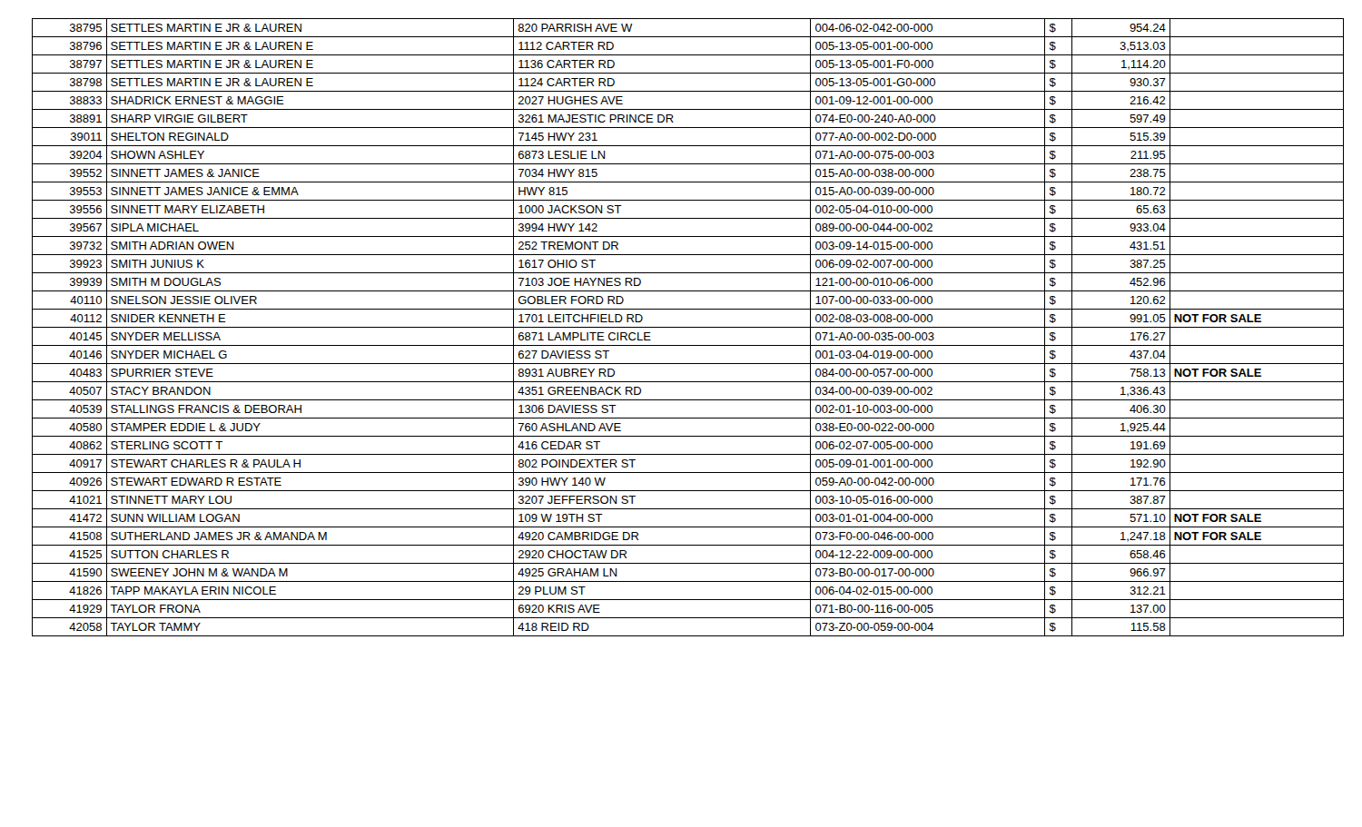| | 38795 | SETTLES MARTIN E JR & LAUREN | 820 PARRISH AVE W | 004-06-02-042-00-000 | $ | 954.24 | |
| | 38796 | SETTLES MARTIN E JR & LAUREN E | 1112 CARTER RD | 005-13-05-001-00-000 | $ | 3,513.03 | |
| | 38797 | SETTLES MARTIN E JR & LAUREN E | 1136 CARTER RD | 005-13-05-001-F0-000 | $ | 1,114.20 | |
| | 38798 | SETTLES MARTIN E JR & LAUREN E | 1124 CARTER RD | 005-13-05-001-G0-000 | $ | 930.37 | |
| | 38833 | SHADRICK ERNEST & MAGGIE | 2027 HUGHES AVE | 001-09-12-001-00-000 | $ | 216.42 | |
| | 38891 | SHARP VIRGIE GILBERT | 3261 MAJESTIC PRINCE DR | 074-E0-00-240-A0-000 | $ | 597.49 | |
| | 39011 | SHELTON REGINALD | 7145 HWY 231 | 077-A0-00-002-D0-000 | $ | 515.39 | |
| | 39204 | SHOWN ASHLEY | 6873 LESLIE LN | 071-A0-00-075-00-003 | $ | 211.95 | |
| | 39552 | SINNETT JAMES & JANICE | 7034 HWY 815 | 015-A0-00-038-00-000 | $ | 238.75 | |
| | 39553 | SINNETT JAMES JANICE & EMMA | HWY 815 | 015-A0-00-039-00-000 | $ | 180.72 | |
| | 39556 | SINNETT MARY ELIZABETH | 1000 JACKSON ST | 002-05-04-010-00-000 | $ | 65.63 | |
| | 39567 | SIPLA MICHAEL | 3994 HWY 142 | 089-00-00-044-00-002 | $ | 933.04 | |
| | 39732 | SMITH ADRIAN OWEN | 252 TREMONT DR | 003-09-14-015-00-000 | $ | 431.51 | |
| | 39923 | SMITH JUNIUS K | 1617 OHIO ST | 006-09-02-007-00-000 | $ | 387.25 | |
| | 39939 | SMITH M DOUGLAS | 7103 JOE HAYNES RD | 121-00-00-010-06-000 | $ | 452.96 | |
| | 40110 | SNELSON JESSIE OLIVER | GOBLER FORD RD | 107-00-00-033-00-000 | $ | 120.62 | |
| | 40112 | SNIDER KENNETH E | 1701 LEITCHFIELD RD | 002-08-03-008-00-000 | $ | 991.05 | NOT FOR SALE |
| | 40145 | SNYDER MELLISSA | 6871 LAMPLITE CIRCLE | 071-A0-00-035-00-003 | $ | 176.27 | |
| | 40146 | SNYDER MICHAEL G | 627 DAVIESS ST | 001-03-04-019-00-000 | $ | 437.04 | |
| | 40483 | SPURRIER STEVE | 8931 AUBREY RD | 084-00-00-057-00-000 | $ | 758.13 | NOT FOR SALE |
| | 40507 | STACY BRANDON | 4351 GREENBACK RD | 034-00-00-039-00-002 | $ | 1,336.43 | |
| | 40539 | STALLINGS FRANCIS & DEBORAH | 1306 DAVIESS ST | 002-01-10-003-00-000 | $ | 406.30 | |
| | 40580 | STAMPER EDDIE L & JUDY | 760 ASHLAND AVE | 038-E0-00-022-00-000 | $ | 1,925.44 | |
| | 40862 | STERLING SCOTT T | 416 CEDAR ST | 006-02-07-005-00-000 | $ | 191.69 | |
| | 40917 | STEWART CHARLES R & PAULA H | 802 POINDEXTER ST | 005-09-01-001-00-000 | $ | 192.90 | |
| | 40926 | STEWART EDWARD R ESTATE | 390 HWY 140 W | 059-A0-00-042-00-000 | $ | 171.76 | |
| | 41021 | STINNETT MARY LOU | 3207 JEFFERSON ST | 003-10-05-016-00-000 | $ | 387.87 | |
| | 41472 | SUNN WILLIAM LOGAN | 109 W 19TH ST | 003-01-01-004-00-000 | $ | 571.10 | NOT FOR SALE |
| | 41508 | SUTHERLAND JAMES JR & AMANDA M | 4920 CAMBRIDGE DR | 073-F0-00-046-00-000 | $ | 1,247.18 | NOT FOR SALE |
| | 41525 | SUTTON CHARLES R | 2920 CHOCTAW DR | 004-12-22-009-00-000 | $ | 658.46 | |
| | 41590 | SWEENEY JOHN M & WANDA M | 4925 GRAHAM LN | 073-B0-00-017-00-000 | $ | 966.97 | |
| | 41826 | TAPP MAKAYLA ERIN NICOLE | 29 PLUM ST | 006-04-02-015-00-000 | $ | 312.21 | |
| | 41929 | TAYLOR FRONA | 6920 KRIS AVE | 071-B0-00-116-00-005 | $ | 137.00 | |
| | 42058 | TAYLOR TAMMY | 418 REID RD | 073-Z0-00-059-00-004 | $ | 115.58 | |